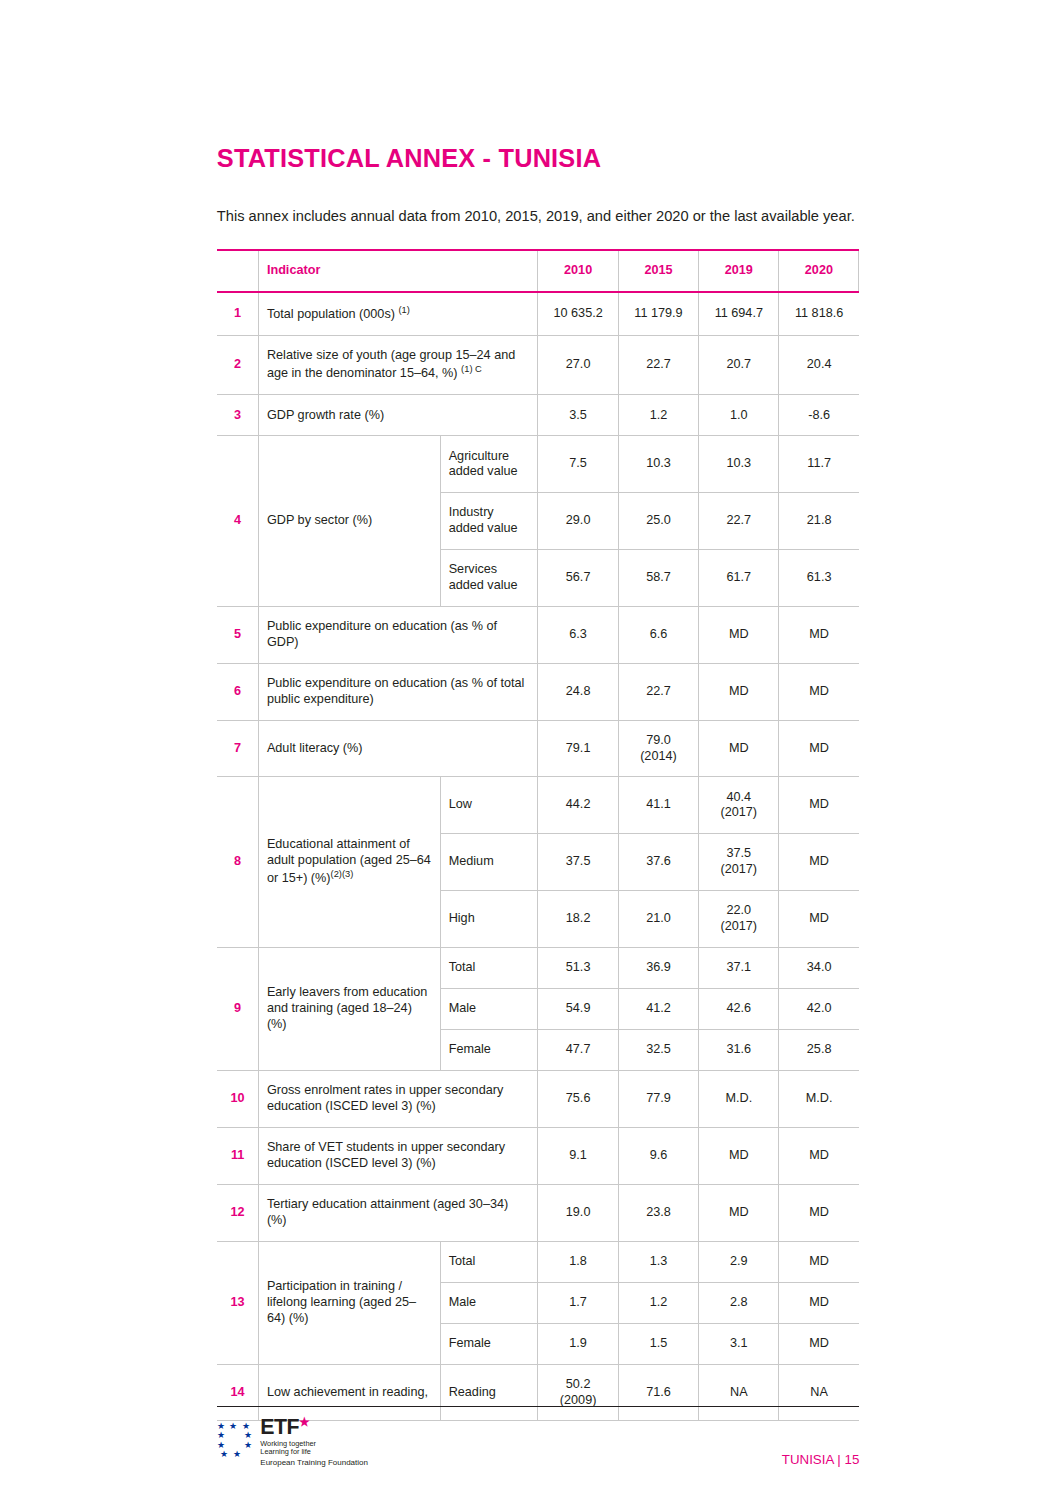STATISTICAL ANNEX - TUNISIA
This annex includes annual data from 2010, 2015, 2019, and either 2020 or the last available year.
| | Indicator | 2010 | 2015 | 2019 | 2020 |
| --- | --- | --- | --- | --- | --- |
| 1 | Total population (000s) (1) | 10 635.2 | 11 179.9 | 11 694.7 | 11 818.6 |
| 2 | Relative size of youth (age group 15–24 and age in the denominator 15–64, %) (1) C | 27.0 | 22.7 | 20.7 | 20.4 |
| 3 | GDP growth rate (%) | 3.5 | 1.2 | 1.0 | -8.6 |
| 4 | GDP by sector (%) | Agriculture added value | 7.5 | 10.3 | 10.3 | 11.7 |
| Industry added value | 29.0 | 25.0 | 22.7 | 21.8 |
| Services added value | 56.7 | 58.7 | 61.7 | 61.3 |
| 5 | Public expenditure on education (as % of GDP) | 6.3 | 6.6 | MD | MD |
| 6 | Public expenditure on education (as % of total public expenditure) | 24.8 | 22.7 | MD | MD |
| 7 | Adult literacy (%) | 79.1 | 79.0 (2014) | MD | MD |
| 8 | Educational attainment of adult population (aged 25–64 or 15+) (%) (2)(3) | Low | 44.2 | 41.1 | 40.4 (2017) | MD |
| Medium | 37.5 | 37.6 | 37.5 (2017) | MD |
| High | 18.2 | 21.0 | 22.0 (2017) | MD |
| 9 | Early leavers from education and training (aged 18–24) (%) | Total | 51.3 | 36.9 | 37.1 | 34.0 |
| Male | 54.9 | 41.2 | 42.6 | 42.0 |
| Female | 47.7 | 32.5 | 31.6 | 25.8 |
| 10 | Gross enrolment rates in upper secondary education (ISCED level 3) (%) | 75.6 | 77.9 | M.D. | M.D. |
| 11 | Share of VET students in upper secondary education (ISCED level 3) (%) | 9.1 | 9.6 | MD | MD |
| 12 | Tertiary education attainment (aged 30–34) (%) | 19.0 | 23.8 | MD | MD |
| 13 | Participation in training / lifelong learning (aged 25–64) (%) | Total | 1.8 | 1.3 | 2.9 | MD |
| Male | 1.7 | 1.2 | 2.8 | MD |
| Female | 1.9 | 1.5 | 3.1 | MD |
| 14 | Low achievement in reading, | Reading | 50.2 (2009) | 71.6 | NA | NA |
★ ★ ★
★ ★
★ ★
★ ★
ETF★
Working together
Learning for life
European Training Foundation
TUNISIA | 15